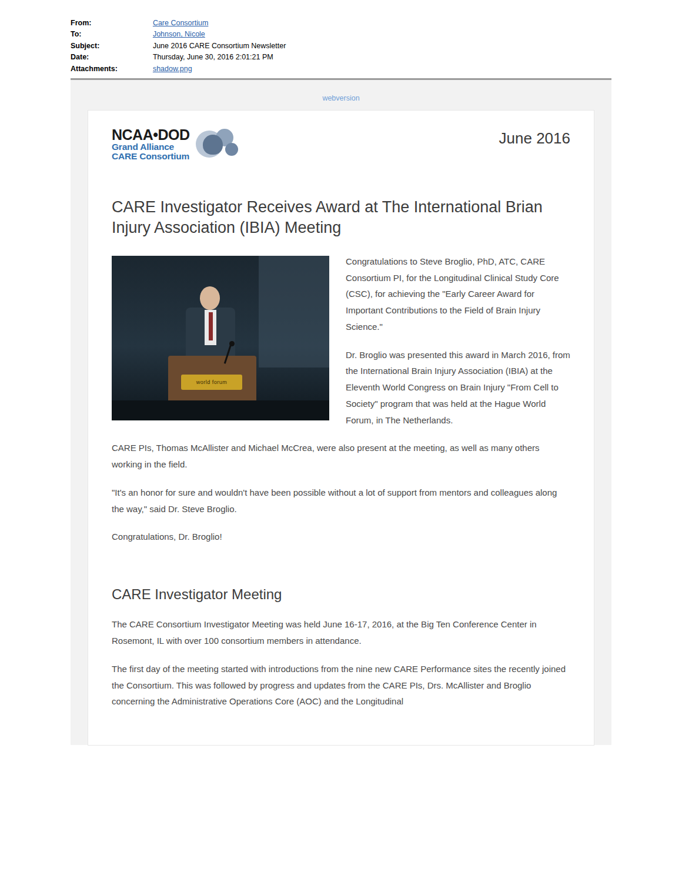| From: | Care Consortium |
| To: | Johnson, Nicole |
| Subject: | June 2016 CARE Consortium Newsletter |
| Date: | Thursday, June 30, 2016 2:01:21 PM |
| Attachments: | shadow.png |
webversion
NCAA•DOD
Grand Alliance
CARE Consortium
June 2016
CARE Investigator Receives Award at The International Brian Injury Association (IBIA) Meeting
world forum
Congratulations to Steve Broglio, PhD, ATC, CARE Consortium PI, for the Longitudinal Clinical Study Core (CSC), for achieving the "Early Career Award for Important Contributions to the Field of Brain Injury Science."
Dr. Broglio was presented this award in March 2016, from the International Brain Injury Association (IBIA) at the Eleventh World Congress on Brain Injury "From Cell to Society" program that was held at the Hague World Forum, in The Netherlands.
CARE PIs, Thomas McAllister and Michael McCrea, were also present at the meeting, as well as many others working in the field.
"It's an honor for sure and wouldn't have been possible without a lot of support from mentors and colleagues along the way," said Dr. Steve Broglio.
Congratulations, Dr. Broglio!
CARE Investigator Meeting
The CARE Consortium Investigator Meeting was held June 16-17, 2016, at the Big Ten Conference Center in Rosemont, IL with over 100 consortium members in attendance.
The first day of the meeting started with introductions from the nine new CARE Performance sites the recently joined the Consortium. This was followed by progress and updates from the CARE PIs, Drs. McAllister and Broglio concerning the Administrative Operations Core (AOC) and the Longitudinal